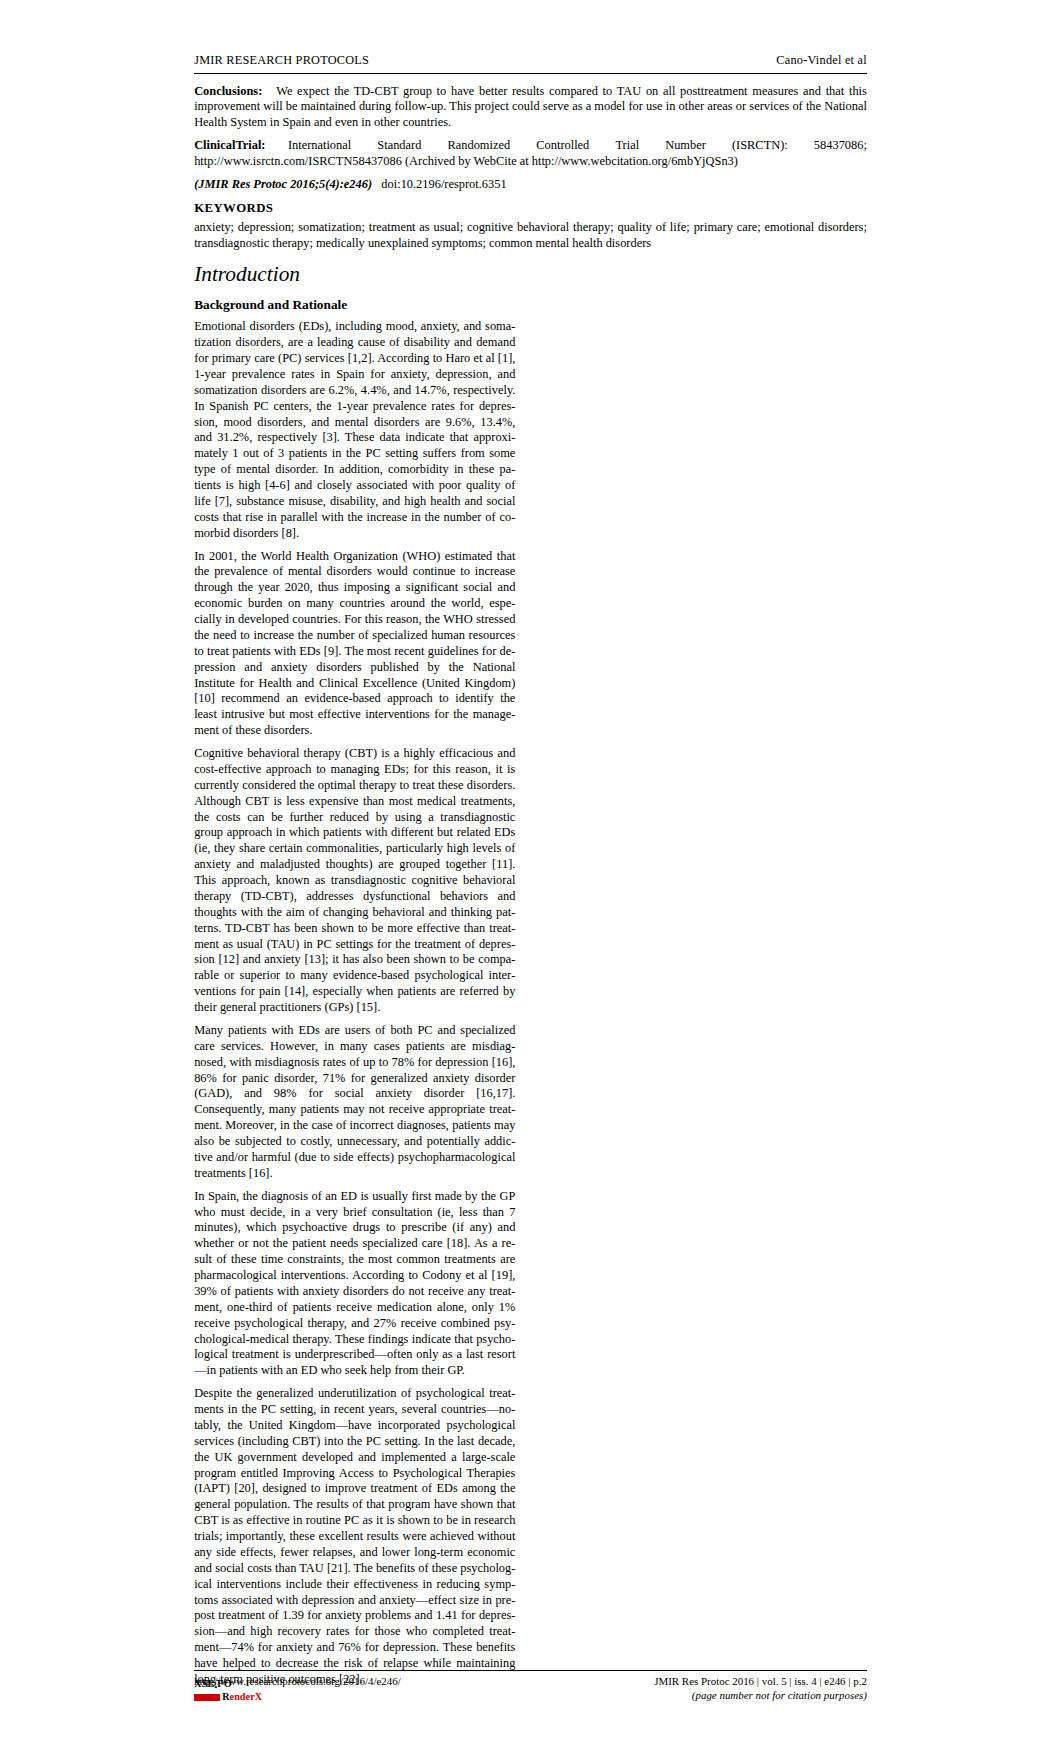JMIR RESEARCH PROTOCOLS
Cano-Vindel et al
Conclusions: We expect the TD-CBT group to have better results compared to TAU on all posttreatment measures and that this improvement will be maintained during follow-up. This project could serve as a model for use in other areas or services of the National Health System in Spain and even in other countries.
ClinicalTrial: International Standard Randomized Controlled Trial Number (ISRCTN): 58437086; http://www.isrctn.com/ISRCTN58437086 (Archived by WebCite at http://www.webcitation.org/6mbYjQSn3)
(JMIR Res Protoc 2016;5(4):e246) doi:10.2196/resprot.6351
KEYWORDS
anxiety; depression; somatization; treatment as usual; cognitive behavioral therapy; quality of life; primary care; emotional disorders; transdiagnostic therapy; medically unexplained symptoms; common mental health disorders
Introduction
Background and Rationale
Emotional disorders (EDs), including mood, anxiety, and somatization disorders, are a leading cause of disability and demand for primary care (PC) services [1,2]. According to Haro et al [1], 1-year prevalence rates in Spain for anxiety, depression, and somatization disorders are 6.2%, 4.4%, and 14.7%, respectively. In Spanish PC centers, the 1-year prevalence rates for depression, mood disorders, and mental disorders are 9.6%, 13.4%, and 31.2%, respectively [3]. These data indicate that approximately 1 out of 3 patients in the PC setting suffers from some type of mental disorder. In addition, comorbidity in these patients is high [4-6] and closely associated with poor quality of life [7], substance misuse, disability, and high health and social costs that rise in parallel with the increase in the number of comorbid disorders [8].
In 2001, the World Health Organization (WHO) estimated that the prevalence of mental disorders would continue to increase through the year 2020, thus imposing a significant social and economic burden on many countries around the world, especially in developed countries. For this reason, the WHO stressed the need to increase the number of specialized human resources to treat patients with EDs [9]. The most recent guidelines for depression and anxiety disorders published by the National Institute for Health and Clinical Excellence (United Kingdom) [10] recommend an evidence-based approach to identify the least intrusive but most effective interventions for the management of these disorders.
Cognitive behavioral therapy (CBT) is a highly efficacious and cost-effective approach to managing EDs; for this reason, it is currently considered the optimal therapy to treat these disorders. Although CBT is less expensive than most medical treatments, the costs can be further reduced by using a transdiagnostic group approach in which patients with different but related EDs (ie, they share certain commonalities, particularly high levels of anxiety and maladjusted thoughts) are grouped together [11]. This approach, known as transdiagnostic cognitive behavioral therapy (TD-CBT), addresses dysfunctional behaviors and thoughts with the aim of changing behavioral and thinking patterns. TD-CBT has been shown to be more effective than treatment as usual (TAU) in PC settings for the treatment of depression [12] and anxiety [13]; it has also been shown to be comparable or superior to many evidence-based psychological interventions for pain [14], especially when patients are referred by their general practitioners (GPs) [15].
Many patients with EDs are users of both PC and specialized care services. However, in many cases patients are misdiagnosed, with misdiagnosis rates of up to 78% for depression [16], 86% for panic disorder, 71% for generalized anxiety disorder (GAD), and 98% for social anxiety disorder [16,17]. Consequently, many patients may not receive appropriate treatment. Moreover, in the case of incorrect diagnoses, patients may also be subjected to costly, unnecessary, and potentially addictive and/or harmful (due to side effects) psychopharmacological treatments [16].
In Spain, the diagnosis of an ED is usually first made by the GP who must decide, in a very brief consultation (ie, less than 7 minutes), which psychoactive drugs to prescribe (if any) and whether or not the patient needs specialized care [18]. As a result of these time constraints, the most common treatments are pharmacological interventions. According to Codony et al [19], 39% of patients with anxiety disorders do not receive any treatment, one-third of patients receive medication alone, only 1% receive psychological therapy, and 27% receive combined psychological-medical therapy. These findings indicate that psychological treatment is underprescribed—often only as a last resort—in patients with an ED who seek help from their GP.
Despite the generalized underutilization of psychological treatments in the PC setting, in recent years, several countries—notably, the United Kingdom—have incorporated psychological services (including CBT) into the PC setting. In the last decade, the UK government developed and implemented a large-scale program entitled Improving Access to Psychological Therapies (IAPT) [20], designed to improve treatment of EDs among the general population. The results of that program have shown that CBT is as effective in routine PC as it is shown to be in research trials; importantly, these excellent results were achieved without any side effects, fewer relapses, and lower long-term economic and social costs than TAU [21]. The benefits of these psychological interventions include their effectiveness in reducing symptoms associated with depression and anxiety—effect size in pre-post treatment of 1.39 for anxiety problems and 1.41 for depression—and high recovery rates for those who completed treatment—74% for anxiety and 76% for depression. These benefits have helped to decrease the risk of relapse while maintaining long-term positive outcomes [22].
http://www.researchprotocols.org/2016/4/e246/
JMIR Res Protoc 2016 | vol. 5 | iss. 4 | e246 | p.2
(page number not for citation purposes)
XSL•FO
RenderX